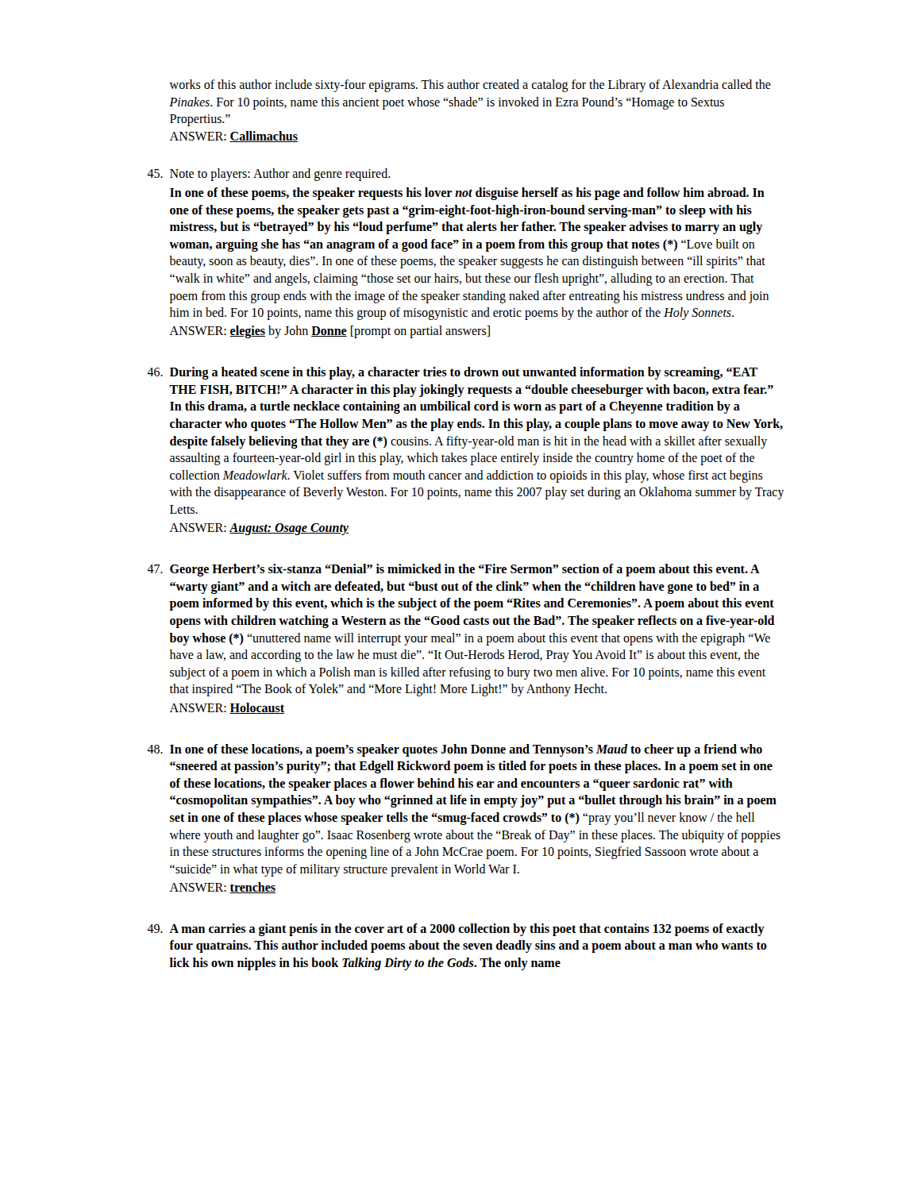works of this author include sixty-four epigrams. This author created a catalog for the Library of Alexandria called the Pinakes. For 10 points, name this ancient poet whose “shade” is invoked in Ezra Pound’s “Homage to Sextus Propertius.”
ANSWER: Callimachus
Note to players: Author and genre required. In one of these poems, the speaker requests his lover not disguise herself as his page and follow him abroad. In one of these poems, the speaker gets past a “grim-eight-foot-high-iron-bound serving-man” to sleep with his mistress, but is “betrayed” by his “loud perfume” that alerts her father. The speaker advises to marry an ugly woman, arguing she has “an anagram of a good face” in a poem from this group that notes (*) “Love built on beauty, soon as beauty, dies”. In one of these poems, the speaker suggests he can distinguish between “ill spirits” that “walk in white” and angels, claiming “those set our hairs, but these our flesh upright”, alluding to an erection. That poem from this group ends with the image of the speaker standing naked after entreating his mistress undress and join him in bed. For 10 points, name this group of misogynistic and erotic poems by the author of the Holy Sonnets. ANSWER: elegies by John Donne [prompt on partial answers]
During a heated scene in this play, a character tries to drown out unwanted information by screaming, “EAT THE FISH, BITCH!” A character in this play jokingly requests a “double cheeseburger with bacon, extra fear.” In this drama, a turtle necklace containing an umbilical cord is worn as part of a Cheyenne tradition by a character who quotes “The Hollow Men” as the play ends. In this play, a couple plans to move away to New York, despite falsely believing that they are (*) cousins. A fifty-year-old man is hit in the head with a skillet after sexually assaulting a fourteen-year-old girl in this play, which takes place entirely inside the country home of the poet of the collection Meadowlark. Violet suffers from mouth cancer and addiction to opioids in this play, whose first act begins with the disappearance of Beverly Weston. For 10 points, name this 2007 play set during an Oklahoma summer by Tracy Letts. ANSWER: August: Osage County
George Herbert’s six-stanza “Denial” is mimicked in the “Fire Sermon” section of a poem about this event. A “warty giant” and a witch are defeated, but “bust out of the clink” when the “children have gone to bed” in a poem informed by this event, which is the subject of the poem “Rites and Ceremonies”. A poem about this event opens with children watching a Western as the “Good casts out the Bad”. The speaker reflects on a five-year-old boy whose (*) “unuttered name will interrupt your meal” in a poem about this event that opens with the epigraph “We have a law, and according to the law he must die”. “It Out-Herods Herod, Pray You Avoid It” is about this event, the subject of a poem in which a Polish man is killed after refusing to bury two men alive. For 10 points, name this event that inspired “The Book of Yolek” and “More Light! More Light!” by Anthony Hecht. ANSWER: Holocaust
In one of these locations, a poem’s speaker quotes John Donne and Tennyson’s Maud to cheer up a friend who “sneered at passion’s purity”; that Edgell Rickword poem is titled for poets in these places. In a poem set in one of these locations, the speaker places a flower behind his ear and encounters a “queer sardonic rat” with “cosmopolitan sympathies”. A boy who “grinned at life in empty joy” put a “bullet through his brain” in a poem set in one of these places whose speaker tells the “smug-faced crowds” to (*) “pray you’ll never know / the hell where youth and laughter go”. Isaac Rosenberg wrote about the “Break of Day” in these places. The ubiquity of poppies in these structures informs the opening line of a John McCrae poem. For 10 points, Siegfried Sassoon wrote about a “suicide” in what type of military structure prevalent in World War I. ANSWER: trenches
A man carries a giant penis in the cover art of a 2000 collection by this poet that contains 132 poems of exactly four quatrains. This author included poems about the seven deadly sins and a poem about a man who wants to lick his own nipples in his book Talking Dirty to the Gods. The only name